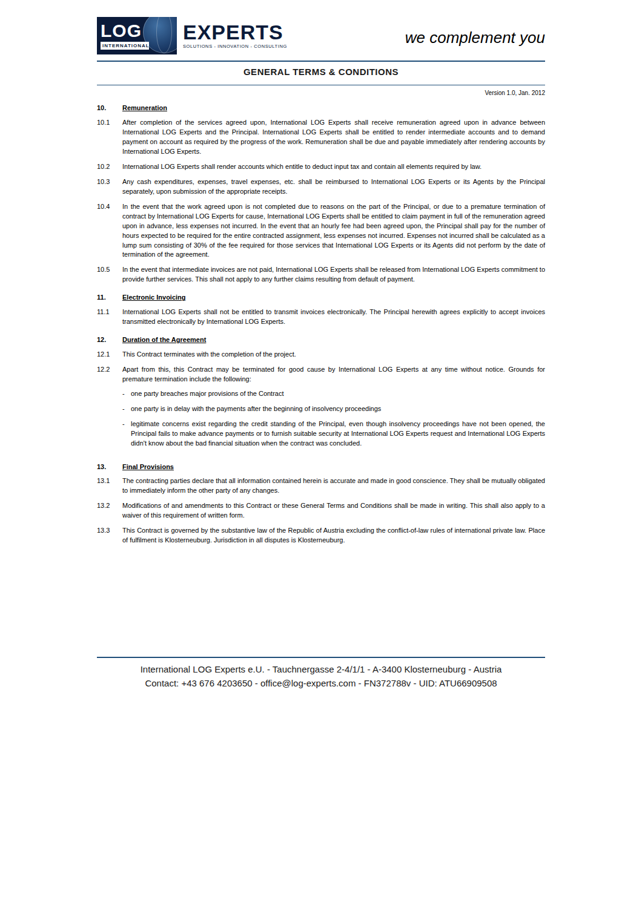LOG
INTERNATIONAL
EXPERTS
SOLUTIONS - INNOVATION - CONSULTING
we complement you
GENERAL TERMS & CONDITIONS
Version 1.0, Jan. 2012
10.
Remuneration
10.1
After completion of the services agreed upon, International LOG Experts shall receive remuneration agreed upon in advance between International LOG Experts and the Principal. International LOG Experts shall be entitled to render intermediate accounts and to demand payment on account as required by the progress of the work. Remuneration shall be due and payable immediately after rendering accounts by International LOG Experts.
10.2
International LOG Experts shall render accounts which entitle to deduct input tax and contain all elements required by law.
10.3
Any cash expenditures, expenses, travel expenses, etc. shall be reimbursed to International LOG Experts or its Agents by the Principal separately, upon submission of the appropriate receipts.
10.4
In the event that the work agreed upon is not completed due to reasons on the part of the Principal, or due to a premature termination of contract by International LOG Experts for cause, International LOG Experts shall be entitled to claim payment in full of the remuneration agreed upon in advance, less expenses not incurred. In the event that an hourly fee had been agreed upon, the Principal shall pay for the number of hours expected to be required for the entire contracted assignment, less expenses not incurred. Expenses not incurred shall be calculated as a lump sum consisting of 30% of the fee required for those services that International LOG Experts or its Agents did not perform by the date of termination of the agreement.
10.5
In the event that intermediate invoices are not paid, International LOG Experts shall be released from International LOG Experts commitment to provide further services. This shall not apply to any further claims resulting from default of payment.
11.
Electronic Invoicing
11.1
International LOG Experts shall not be entitled to transmit invoices electronically. The Principal herewith agrees explicitly to accept invoices transmitted electronically by International LOG Experts.
12.
Duration of the Agreement
12.1
This Contract terminates with the completion of the project.
12.2
Apart from this, this Contract may be terminated for good cause by International LOG Experts at any time without notice. Grounds for premature termination include the following:
one party breaches major provisions of the Contract
one party is in delay with the payments after the beginning of insolvency proceedings
legitimate concerns exist regarding the credit standing of the Principal, even though insolvency proceedings have not been opened, the Principal fails to make advance payments or to furnish suitable security at International LOG Experts request and International LOG Experts didn't know about the bad financial situation when the contract was concluded.
13.
Final Provisions
13.1
The contracting parties declare that all information contained herein is accurate and made in good conscience. They shall be mutually obligated to immediately inform the other party of any changes.
13.2
Modifications of and amendments to this Contract or these General Terms and Conditions shall be made in writing. This shall also apply to a waiver of this requirement of written form.
13.3
This Contract is governed by the substantive law of the Republic of Austria excluding the conflict-of-law rules of international private law. Place of fulfilment is Klosterneuburg. Jurisdiction in all disputes is Klosterneuburg.
International LOG Experts e.U. - Tauchnergasse 2-4/1/1 - A-3400 Klosterneuburg - Austria
Contact: +43 676 4203650 - office@log-experts.com - FN372788v - UID: ATU66909508